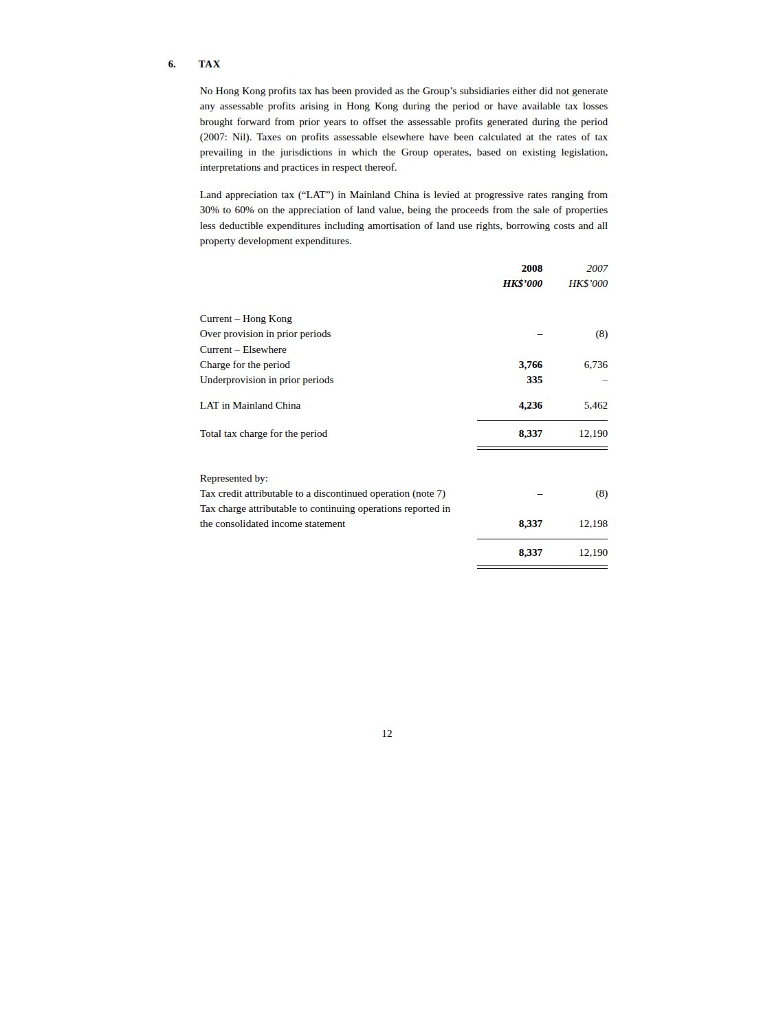6.
TAX
No Hong Kong profits tax has been provided as the Group’s subsidiaries either did not generate any assessable profits arising in Hong Kong during the period or have available tax losses brought forward from prior years to offset the assessable profits generated during the period (2007: Nil). Taxes on profits assessable elsewhere have been calculated at the rates of tax prevailing in the jurisdictions in which the Group operates, based on existing legislation, interpretations and practices in respect thereof.
Land appreciation tax (“LAT”) in Mainland China is levied at progressive rates ranging from 30% to 60% on the appreciation of land value, being the proceeds from the sale of properties less deductible expenditures including amortisation of land use rights, borrowing costs and all property development expenditures.
| | 2008 | 2007 |
| | HK$’000 | HK$’000 |
| Current – Hong Kong | | |
| Over provision in prior periods | – | (8) |
| Current – Elsewhere | | |
| Charge for the period | 3,766 | 6,736 |
| Underprovision in prior periods | 335 | – |
| LAT in Mainland China | 4,236 | 5,462 |
| Total tax charge for the period | 8,337 | 12,190 |
| Represented by: | | |
| Tax credit attributable to a discontinued operation (note 7) | – | (8) |
| Tax charge attributable to continuing operations reported in | | |
| the consolidated income statement | 8,337 | 12,198 |
| | 8,337 | 12,190 |
12